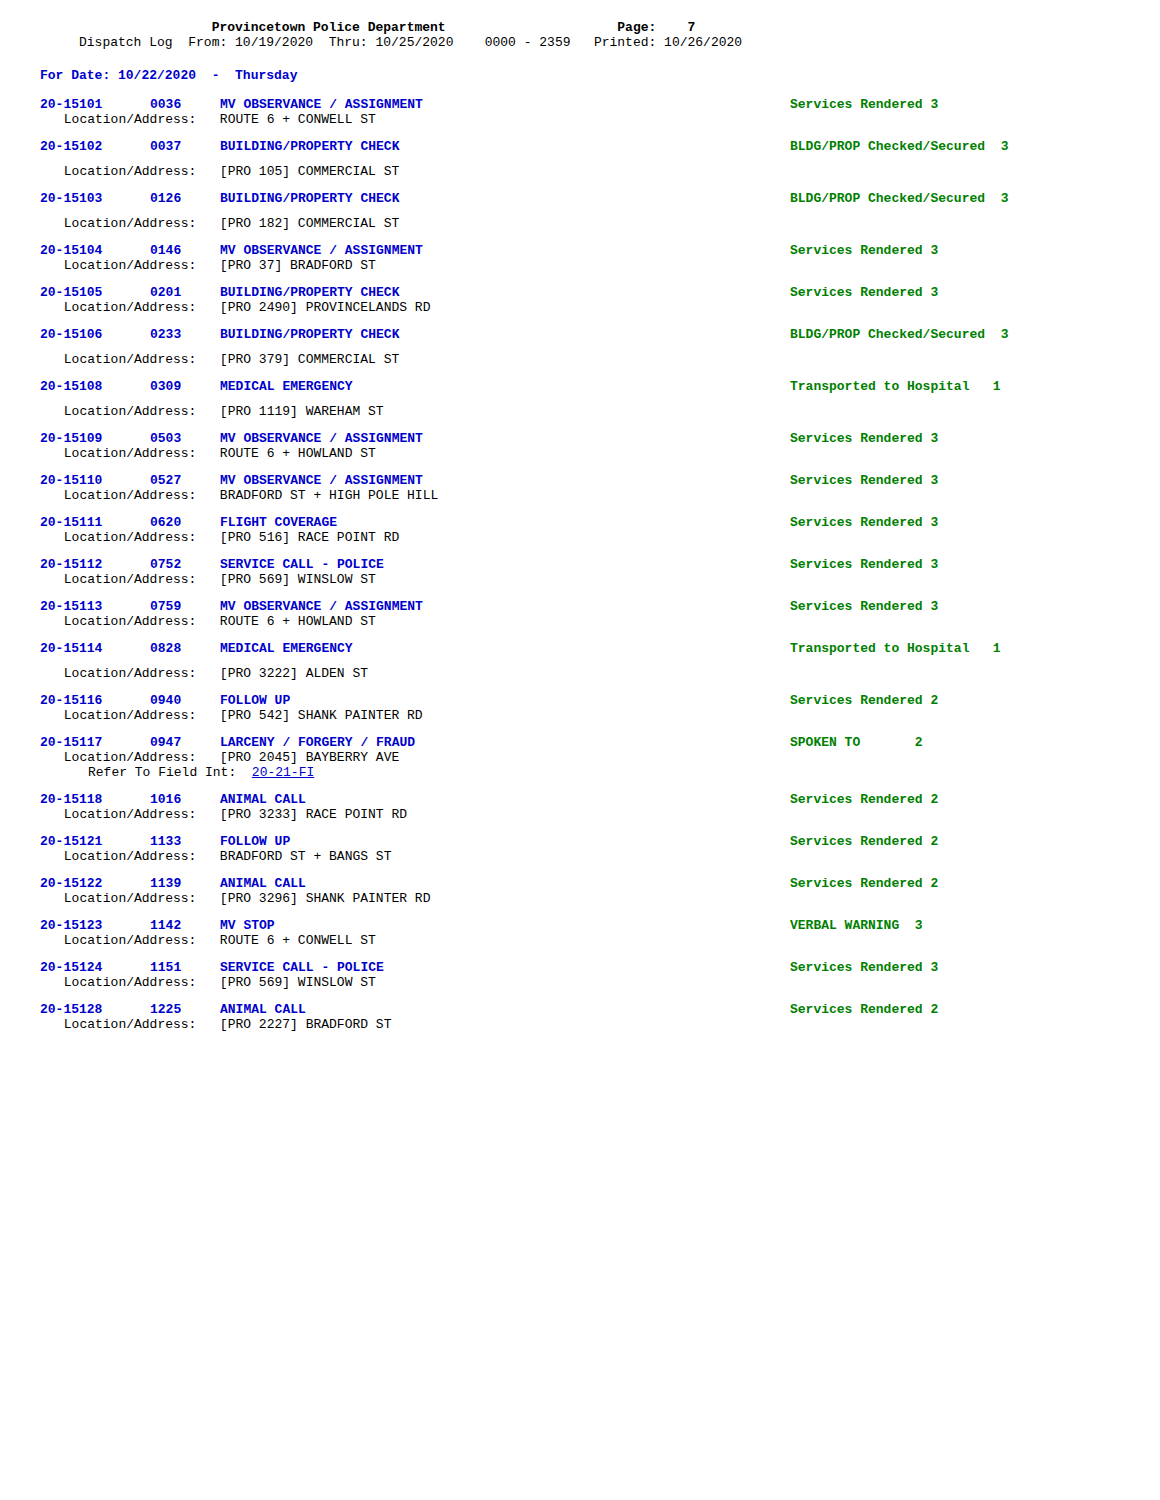Provincetown Police Department Page: 7
Dispatch Log From: 10/19/2020 Thru: 10/25/2020 0000 - 2359 Printed: 10/26/2020
For Date: 10/22/2020 - Thursday
20-15101 0036 MV OBSERVANCE / ASSIGNMENT Services Rendered 3
Location/Address: ROUTE 6 + CONWELL ST
20-15102 0037 BUILDING/PROPERTY CHECK BLDG/PROP Checked/Secured 3
Location/Address: [PRO 105] COMMERCIAL ST
20-15103 0126 BUILDING/PROPERTY CHECK BLDG/PROP Checked/Secured 3
Location/Address: [PRO 182] COMMERCIAL ST
20-15104 0146 MV OBSERVANCE / ASSIGNMENT Services Rendered 3
Location/Address: [PRO 37] BRADFORD ST
20-15105 0201 BUILDING/PROPERTY CHECK Services Rendered 3
Location/Address: [PRO 2490] PROVINCELANDS RD
20-15106 0233 BUILDING/PROPERTY CHECK BLDG/PROP Checked/Secured 3
Location/Address: [PRO 379] COMMERCIAL ST
20-15108 0309 MEDICAL EMERGENCY Transported to Hospital 1
Location/Address: [PRO 1119] WAREHAM ST
20-15109 0503 MV OBSERVANCE / ASSIGNMENT Services Rendered 3
Location/Address: ROUTE 6 + HOWLAND ST
20-15110 0527 MV OBSERVANCE / ASSIGNMENT Services Rendered 3
Location/Address: BRADFORD ST + HIGH POLE HILL
20-15111 0620 FLIGHT COVERAGE Services Rendered 3
Location/Address: [PRO 516] RACE POINT RD
20-15112 0752 SERVICE CALL - POLICE Services Rendered 3
Location/Address: [PRO 569] WINSLOW ST
20-15113 0759 MV OBSERVANCE / ASSIGNMENT Services Rendered 3
Location/Address: ROUTE 6 + HOWLAND ST
20-15114 0828 MEDICAL EMERGENCY Transported to Hospital 1
Location/Address: [PRO 3222] ALDEN ST
20-15116 0940 FOLLOW UP Services Rendered 2
Location/Address: [PRO 542] SHANK PAINTER RD
20-15117 0947 LARCENY / FORGERY / FRAUD SPOKEN TO 2
Location/Address: [PRO 2045] BAYBERRY AVE
Refer To Field Int: 20-21-FI
20-15118 1016 ANIMAL CALL Services Rendered 2
Location/Address: [PRO 3233] RACE POINT RD
20-15121 1133 FOLLOW UP Services Rendered 2
Location/Address: BRADFORD ST + BANGS ST
20-15122 1139 ANIMAL CALL Services Rendered 2
Location/Address: [PRO 3296] SHANK PAINTER RD
20-15123 1142 MV STOP VERBAL WARNING 3
Location/Address: ROUTE 6 + CONWELL ST
20-15124 1151 SERVICE CALL - POLICE Services Rendered 3
Location/Address: [PRO 569] WINSLOW ST
20-15128 1225 ANIMAL CALL Services Rendered 2
Location/Address: [PRO 2227] BRADFORD ST